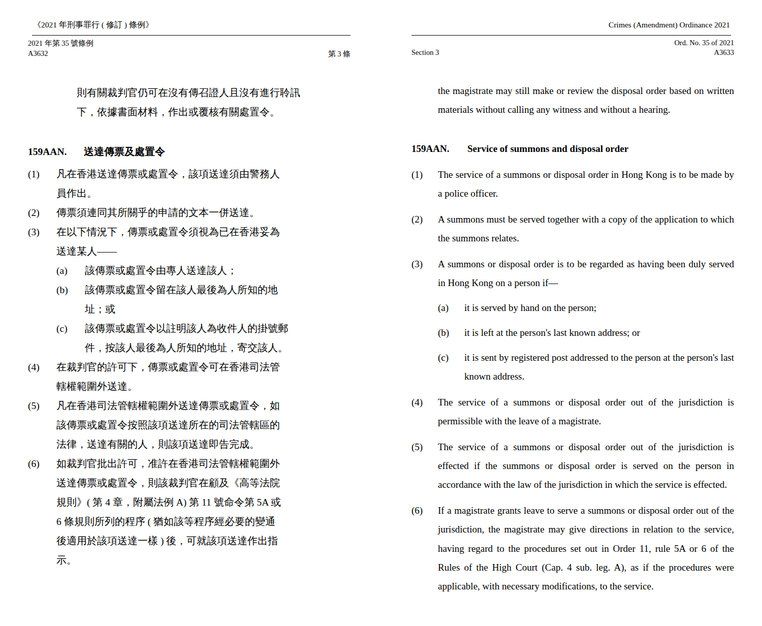《2021 年刑事罪行 ( 修訂 ) 條例》
2021 年第 35 號條例
A3632
第 3 條
則有關裁判官仍可在沒有傳召證人且沒有進行聆訊
下，依據書面材料，作出或覆核有關處置令。
159AAN.
送達傳票及處置令
(1)
凡在香港送達傳票或處置令，該項送達須由警務人
員作出。
(2)
傳票須連同其所關乎的申請的文本一併送達。
(3)
在以下情況下，傳票或處置令須視為已在香港妥為
送達某人——
(a)
該傳票或處置令由專人送達該人；
(b)
該傳票或處置令留在該人最後為人所知的地
址；或
(c)
該傳票或處置令以註明該人為收件人的掛號郵
件，按該人最後為人所知的地址，寄交該人。
(4)
在裁判官的許可下，傳票或處置令可在香港司法管
轄權範圍外送達。
(5)
凡在香港司法管轄權範圍外送達傳票或處置令，如
該傳票或處置令按照該項送達所在的司法管轄區的
法律，送達有關的人，則該項送達即告完成。
(6)
如裁判官批出許可，准許在香港司法管轄權範圍外
送達傳票或處置令，則該裁判官在顧及《高等法院
規則》( 第 4 章，附屬法例 A) 第 11 號命令第 5A 或
6 條規則所列的程序 ( 猶如該等程序經必要的變通
後適用於該項送達一樣 ) 後，可就該項送達作出指
示。
Crimes (Amendment) Ordinance 2021
Ord. No. 35 of 2021
Section 3
A3633
the magistrate may still make or review the disposal order based on written materials without calling any witness and without a hearing.
159AAN.
Service of summons and disposal order
(1)
The service of a summons or disposal order in Hong Kong is to be made by a police officer.
(2)
A summons must be served together with a copy of the application to which the summons relates.
(3)
A summons or disposal order is to be regarded as having been duly served in Hong Kong on a person if—
(a)
it is served by hand on the person;
(b)
it is left at the person's last known address; or
(c)
it is sent by registered post addressed to the person at the person's last known address.
(4)
The service of a summons or disposal order out of the jurisdiction is permissible with the leave of a magistrate.
(5)
The service of a summons or disposal order out of the jurisdiction is effected if the summons or disposal order is served on the person in accordance with the law of the jurisdiction in which the service is effected.
(6)
If a magistrate grants leave to serve a summons or disposal order out of the jurisdiction, the magistrate may give directions in relation to the service, having regard to the procedures set out in Order 11, rule 5A or 6 of the Rules of the High Court (Cap. 4 sub. leg. A), as if the procedures were applicable, with necessary modifications, to the service.